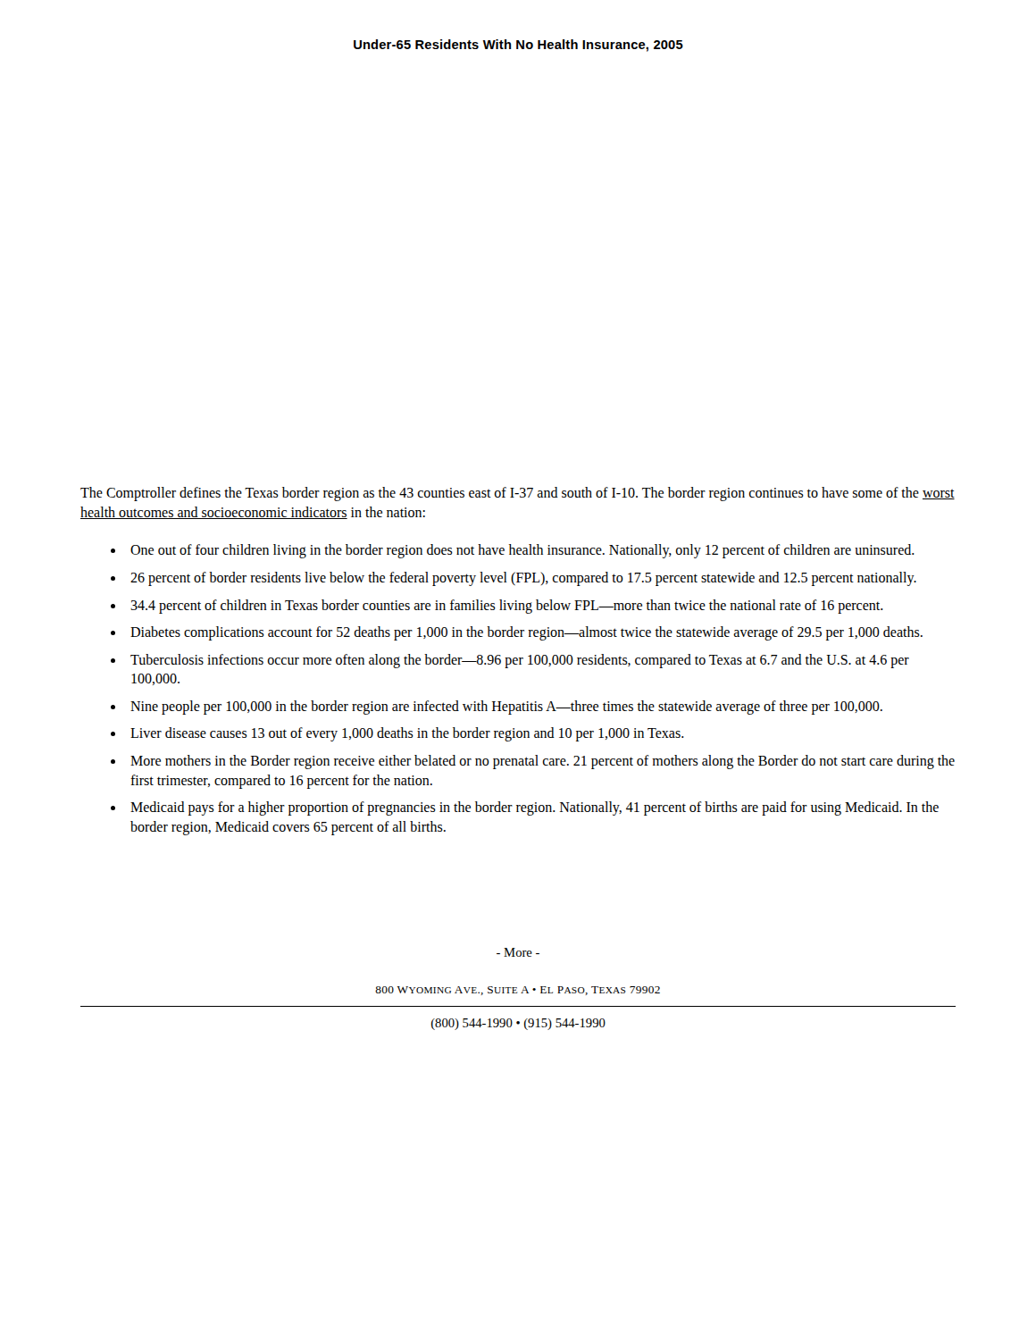Under-65 Residents With No Health Insurance, 2005
The Comptroller defines the Texas border region as the 43 counties east of I-37 and south of I-10. The border region continues to have some of the worst health outcomes and socioeconomic indicators in the nation:
One out of four children living in the border region does not have health insurance. Nationally, only 12 percent of children are uninsured.
26 percent of border residents live below the federal poverty level (FPL), compared to 17.5 percent statewide and 12.5 percent nationally.
34.4 percent of children in Texas border counties are in families living below FPL—more than twice the national rate of 16 percent.
Diabetes complications account for 52 deaths per 1,000 in the border region—almost twice the statewide average of 29.5 per 1,000 deaths.
Tuberculosis infections occur more often along the border—8.96 per 100,000 residents, compared to Texas at 6.7 and the U.S. at 4.6 per 100,000.
Nine people per 100,000 in the border region are infected with Hepatitis A—three times the statewide average of three per 100,000.
Liver disease causes 13 out of every 1,000 deaths in the border region and 10 per 1,000 in Texas.
More mothers in the Border region receive either belated or no prenatal care. 21 percent of mothers along the Border do not start care during the first trimester, compared to 16 percent for the nation.
Medicaid pays for a higher proportion of pregnancies in the border region. Nationally, 41 percent of births are paid for using Medicaid. In the border region, Medicaid covers 65 percent of all births.
- More -
800 WYOMING AVE., SUITE A • EL PASO, TEXAS 79902
(800) 544-1990 • (915) 544-1990